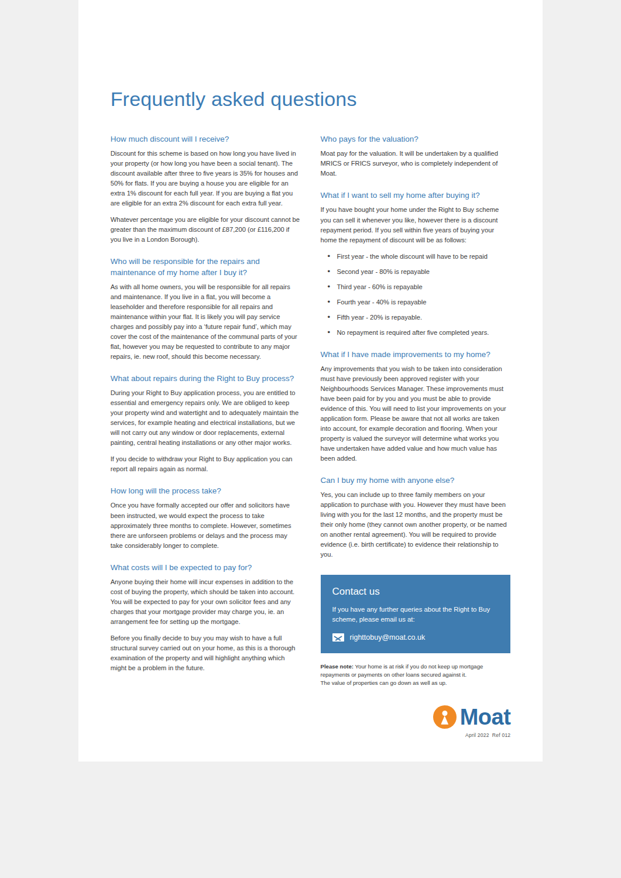Frequently asked questions
How much discount will I receive?
Discount for this scheme is based on how long you have lived in your property (or how long you have been a social tenant). The discount available after three to five years is 35% for houses and 50% for flats. If you are buying a house you are eligible for an extra 1% discount for each full year. If you are buying a flat you are eligible for an extra 2% discount for each extra full year.
Whatever percentage you are eligible for your discount cannot be greater than the maximum discount of £87,200 (or £116,200 if you live in a London Borough).
Who will be responsible for the repairs and maintenance of my home after I buy it?
As with all home owners, you will be responsible for all repairs and maintenance. If you live in a flat, you will become a leaseholder and therefore responsible for all repairs and maintenance within your flat. It is likely you will pay service charges and possibly pay into a ‘future repair fund’, which may cover the cost of the maintenance of the communal parts of your flat, however you may be requested to contribute to any major repairs, ie. new roof, should this become necessary.
What about repairs during the Right to Buy process?
During your Right to Buy application process, you are entitled to essential and emergency repairs only. We are obliged to keep your property wind and watertight and to adequately maintain the services, for example heating and electrical installations, but we will not carry out any window or door replacements, external painting, central heating installations or any other major works.
If you decide to withdraw your Right to Buy application you can report all repairs again as normal.
How long will the process take?
Once you have formally accepted our offer and solicitors have been instructed, we would expect the process to take approximately three months to complete. However, sometimes there are unforseen problems or delays and the process may take considerably longer to complete.
What costs will I be expected to pay for?
Anyone buying their home will incur expenses in addition to the cost of buying the property, which should be taken into account. You will be expected to pay for your own solicitor fees and any charges that your mortgage provider may charge you, ie. an arrangement fee for setting up the mortgage.
Before you finally decide to buy you may wish to have a full structural survey carried out on your home, as this is a thorough examination of the property and will highlight anything which might be a problem in the future.
Who pays for the valuation?
Moat pay for the valuation. It will be undertaken by a qualified MRICS or FRICS surveyor, who is completely independent of Moat.
What if I want to sell my home after buying it?
If you have bought your home under the Right to Buy scheme you can sell it whenever you like, however there is a discount repayment period. If you sell within five years of buying your home the repayment of discount will be as follows:
First year - the whole discount will have to be repaid
Second year - 80% is repayable
Third year - 60% is repayable
Fourth year - 40% is repayable
Fifth year - 20% is repayable.
No repayment is required after five completed years.
What if I have made improvements to my home?
Any improvements that you wish to be taken into consideration must have previously been approved register with your Neighbourhoods Services Manager. These improvements must have been paid for by you and you must be able to provide evidence of this. You will need to list your improvements on your application form. Please be aware that not all works are taken into account, for example decoration and flooring. When your property is valued the surveyor will determine what works you have undertaken have added value and how much value has been added.
Can I buy my home with anyone else?
Yes, you can include up to three family members on your application to purchase with you. However they must have been living with you for the last 12 months, and the property must be their only home (they cannot own another property, or be named on another rental agreement). You will be required to provide evidence (i.e. birth certificate) to evidence their relationship to you.
Contact us
If you have any further queries about the Right to Buy scheme, please email us at:
righttobuy@moat.co.uk
Please note: Your home is at risk if you do not keep up mortgage repayments or payments on other loans secured against it.
The value of properties can go down as well as up.
Moat
April 2022 Ref 012